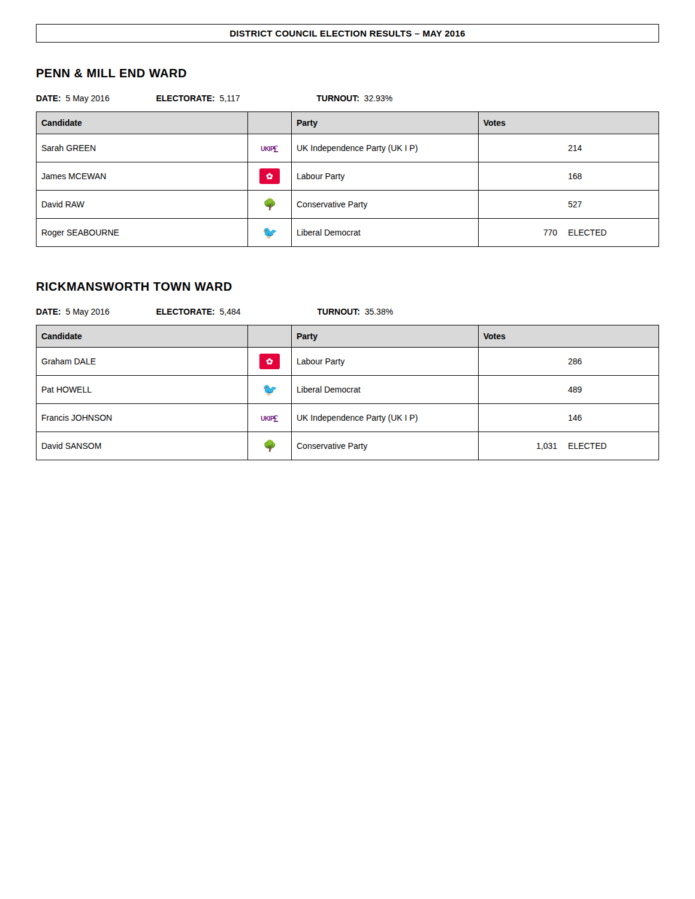DISTRICT COUNCIL ELECTION RESULTS – MAY 2016
PENN & MILL END WARD
DATE: 5 May 2016 ELECTORATE: 5,117 TURNOUT: 32.93%
| Candidate | | Party | Votes |
| --- | --- | --- | --- |
| Sarah GREEN | UKIP £ | UK Independence Party (UK I P) | 214 |
| James MCEWAN | ✿ | Labour Party | 168 |
| David RAW | 🌳 | Conservative Party | 527 |
| Roger SEABOURNE | 🐦 | Liberal Democrat | 770 ELECTED |
RICKMANSWORTH TOWN WARD
DATE: 5 May 2016 ELECTORATE: 5,484 TURNOUT: 35.38%
| Candidate | | Party | Votes |
| --- | --- | --- | --- |
| Graham DALE | ✿ | Labour Party | 286 |
| Pat HOWELL | 🐦 | Liberal Democrat | 489 |
| Francis JOHNSON | UKIP £ | UK Independence Party (UK I P) | 146 |
| David SANSOM | 🌳 | Conservative Party | 1,031 ELECTED |